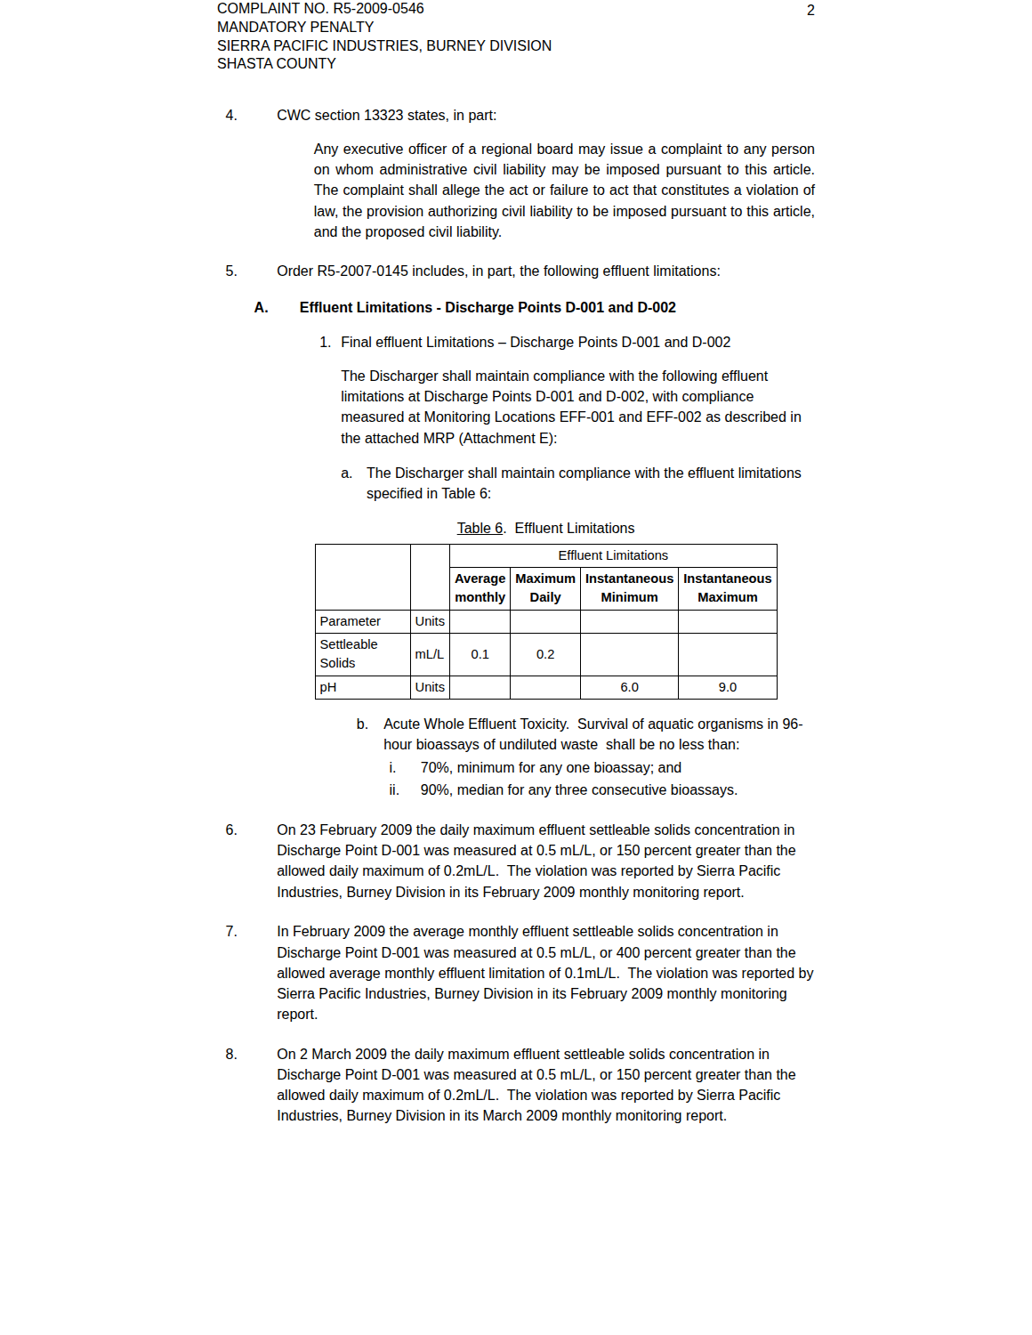2
COMPLAINT NO. R5-2009-0546
MANDATORY PENALTY
SIERRA PACIFIC INDUSTRIES, BURNEY DIVISION
SHASTA COUNTY
4.
CWC section 13323 states, in part:
Any executive officer of a regional board may issue a complaint to any person on whom administrative civil liability may be imposed pursuant to this article. The complaint shall allege the act or failure to act that constitutes a violation of law, the provision authorizing civil liability to be imposed pursuant to this article, and the proposed civil liability.
5.
Order R5-2007-0145 includes, in part, the following effluent limitations:
A. Effluent Limitations - Discharge Points D-001 and D-002
1. Final effluent Limitations – Discharge Points D-001 and D-002
The Discharger shall maintain compliance with the following effluent limitations at Discharge Points D-001 and D-002, with compliance measured at Monitoring Locations EFF-001 and EFF-002 as described in the attached MRP (Attachment E):
a. The Discharger shall maintain compliance with the effluent limitations specified in Table 6:
Table 6 . Effluent Limitations
| | | Effluent Limitations |
| --- | --- | --- |
| Average monthly | Maximum Daily | Instantaneous Minimum | Instantaneous Maximum |
| Parameter | Units | | | | |
| Settleable Solids | mL/L | 0.1 | 0.2 | | |
| pH | Units | | | 6.0 | 9.0 |
b. Acute Whole Effluent Toxicity. Survival of aquatic organisms in 96-hour bioassays of undiluted waste shall be no less than:
i. 70%, minimum for any one bioassay; and
ii. 90%, median for any three consecutive bioassays.
6. On 23 February 2009 the daily maximum effluent settleable solids concentration in Discharge Point D-001 was measured at 0.5 mL/L, or 150 percent greater than the allowed daily maximum of 0.2mL/L. The violation was reported by Sierra Pacific Industries, Burney Division in its February 2009 monthly monitoring report.
7. In February 2009 the average monthly effluent settleable solids concentration in Discharge Point D-001 was measured at 0.5 mL/L, or 400 percent greater than the allowed average monthly effluent limitation of 0.1mL/L. The violation was reported by Sierra Pacific Industries, Burney Division in its February 2009 monthly monitoring report.
8. On 2 March 2009 the daily maximum effluent settleable solids concentration in Discharge Point D-001 was measured at 0.5 mL/L, or 150 percent greater than the allowed daily maximum of 0.2mL/L. The violation was reported by Sierra Pacific Industries, Burney Division in its March 2009 monthly monitoring report.